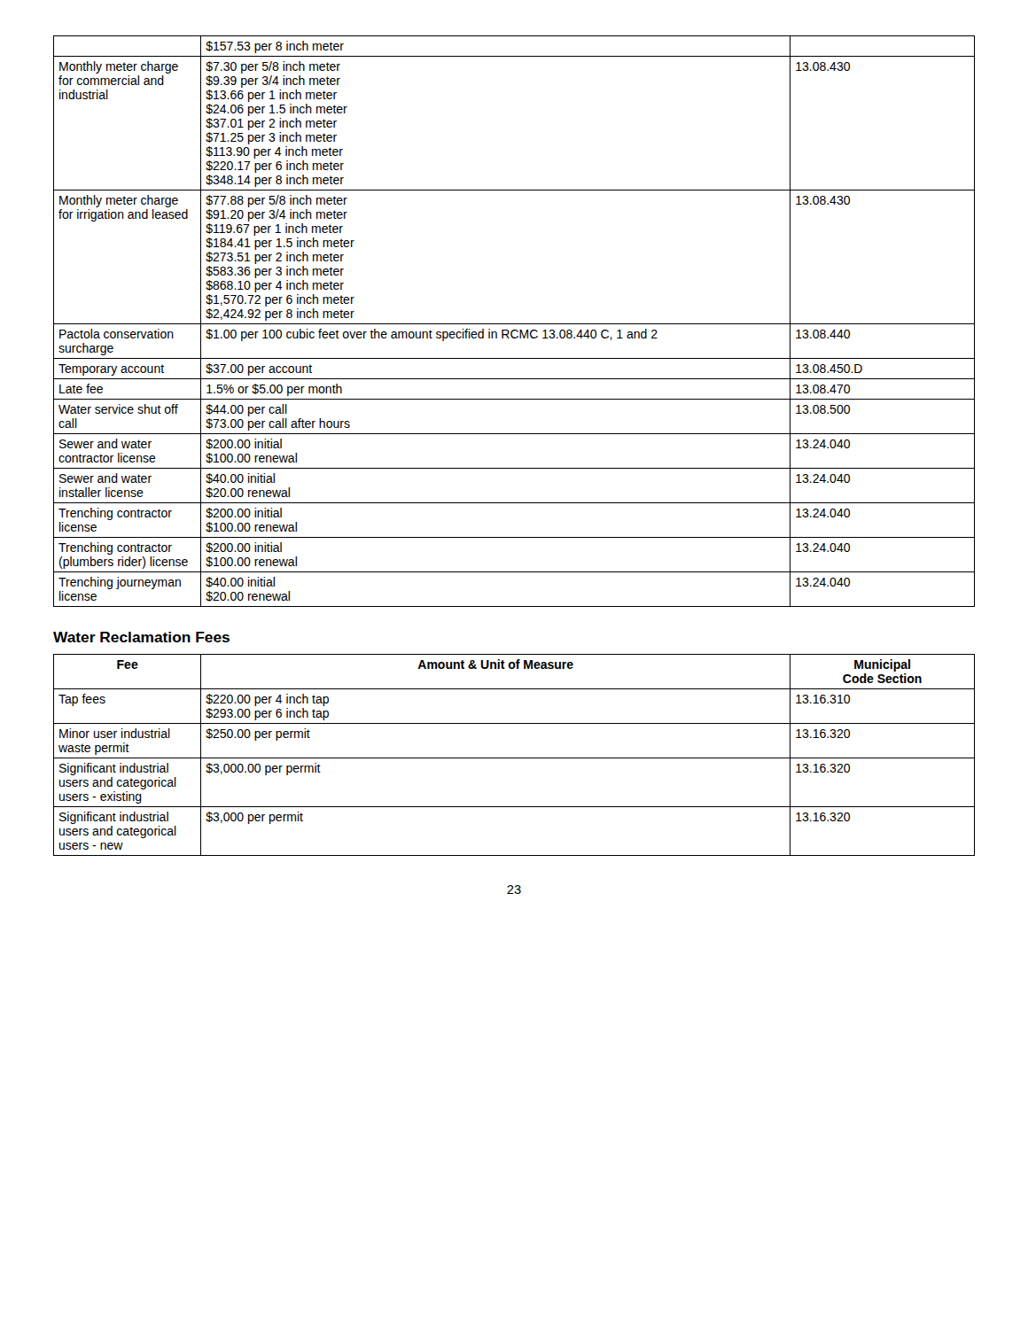| | $157.53 per 8 inch meter | |
| Monthly meter charge for commercial and industrial | $7.30 per 5/8 inch meter $9.39 per 3/4 inch meter $13.66 per 1 inch meter $24.06 per 1.5 inch meter $37.01 per 2 inch meter $71.25 per 3 inch meter $113.90 per 4 inch meter $220.17 per 6 inch meter $348.14 per 8 inch meter | 13.08.430 |
| Monthly meter charge for irrigation and leased | $77.88 per 5/8 inch meter $91.20 per 3/4 inch meter $119.67 per 1 inch meter $184.41 per 1.5 inch meter $273.51 per 2 inch meter $583.36 per 3 inch meter $868.10 per 4 inch meter $1,570.72 per 6 inch meter $2,424.92 per 8 inch meter | 13.08.430 |
| Pactola conservation surcharge | $1.00 per 100 cubic feet over the amount specified in RCMC 13.08.440 C, 1 and 2 | 13.08.440 |
| Temporary account | $37.00 per account | 13.08.450.D |
| Late fee | 1.5% or $5.00 per month | 13.08.470 |
| Water service shut off call | $44.00 per call $73.00 per call after hours | 13.08.500 |
| Sewer and water contractor license | $200.00 initial $100.00 renewal | 13.24.040 |
| Sewer and water installer license | $40.00 initial $20.00 renewal | 13.24.040 |
| Trenching contractor license | $200.00 initial $100.00 renewal | 13.24.040 |
| Trenching contractor (plumbers rider) license | $200.00 initial $100.00 renewal | 13.24.040 |
| Trenching journeyman license | $40.00 initial $20.00 renewal | 13.24.040 |
Water Reclamation Fees
| Fee | Amount & Unit of Measure | Municipal Code Section |
| --- | --- | --- |
| Tap fees | $220.00 per 4 inch tap $293.00 per 6 inch tap | 13.16.310 |
| Minor user industrial waste permit | $250.00 per permit | 13.16.320 |
| Significant industrial users and categorical users - existing | $3,000.00 per permit | 13.16.320 |
| Significant industrial users and categorical users - new | $3,000 per permit | 13.16.320 |
23